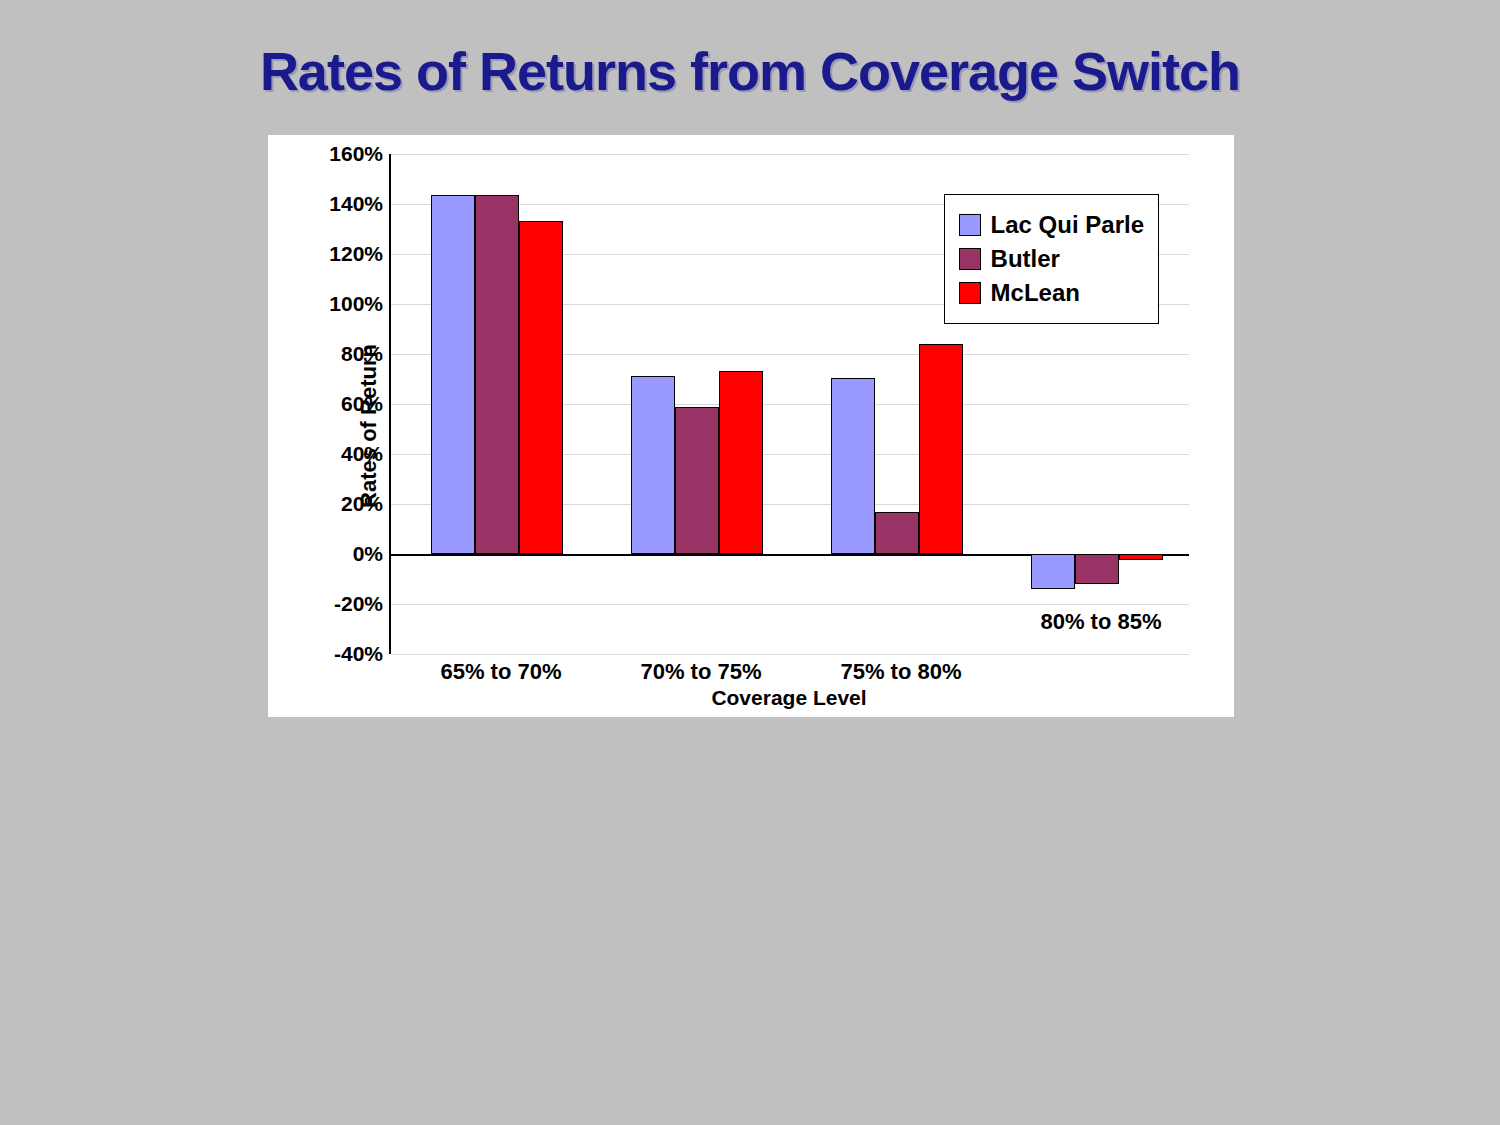Rates of Returns from Coverage Switch
Rates of Return
160%
140%
120%
100%
80%
60%
40%
20%
0%
-20%
-40%
65% to 70%
70% to 75%
75% to 80%
80% to 85%
Lac Qui Parle
Butler
McLean
Coverage Level